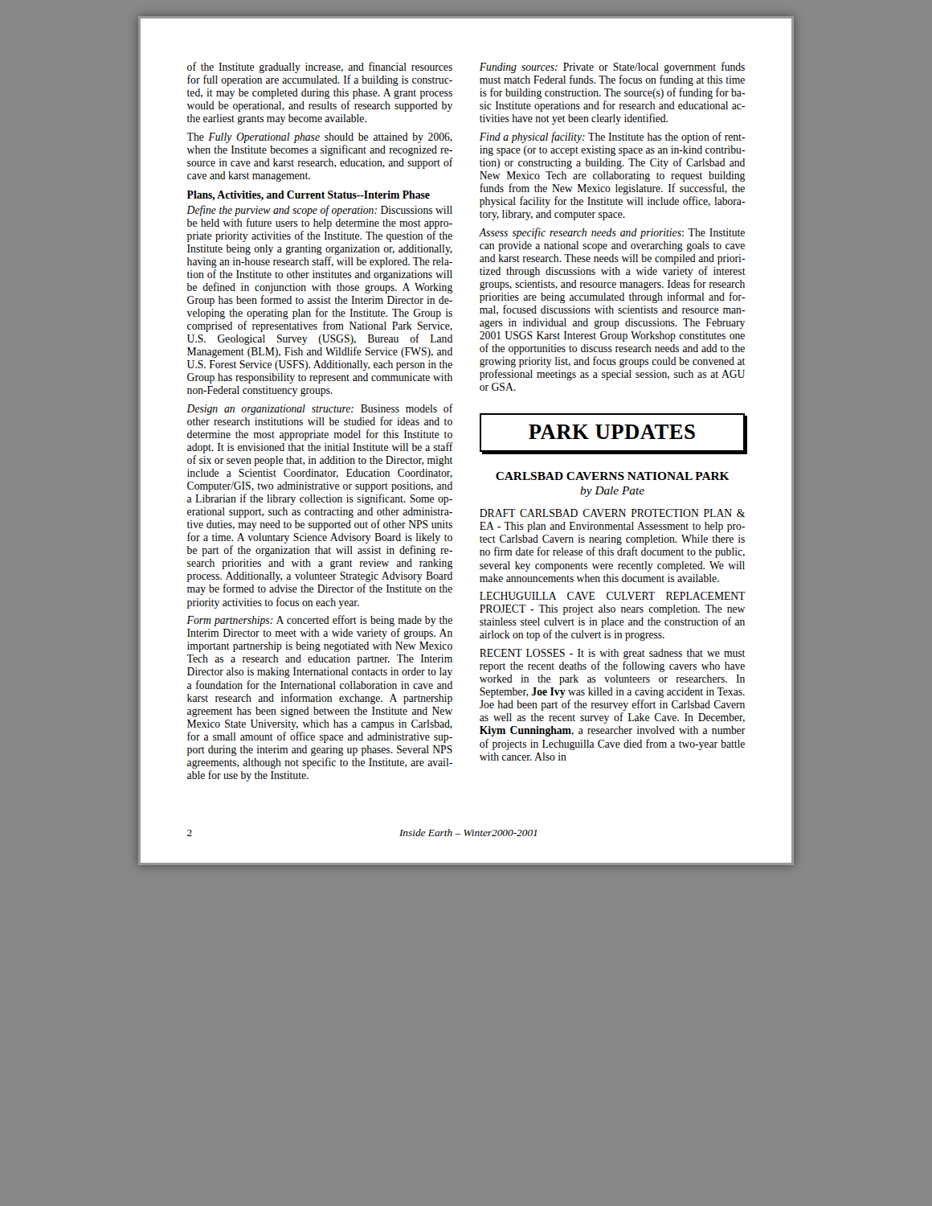of the Institute gradually increase, and financial resources for full operation are accumulated. If a building is constructed, it may be completed during this phase. A grant process would be operational, and results of research supported by the earliest grants may become available.
The Fully Operational phase should be attained by 2006, when the Institute becomes a significant and recognized resource in cave and karst research, education, and support of cave and karst management.
Plans, Activities, and Current Status--Interim Phase
Define the purview and scope of operation: Discussions will be held with future users to help determine the most appropriate priority activities of the Institute. The question of the Institute being only a granting organization or, additionally, having an in-house research staff, will be explored. The relation of the Institute to other institutes and organizations will be defined in conjunction with those groups. A Working Group has been formed to assist the Interim Director in developing the operating plan for the Institute. The Group is comprised of representatives from National Park Service, U.S. Geological Survey (USGS), Bureau of Land Management (BLM), Fish and Wildlife Service (FWS), and U.S. Forest Service (USFS). Additionally, each person in the Group has responsibility to represent and communicate with non-Federal constituency groups.
Design an organizational structure: Business models of other research institutions will be studied for ideas and to determine the most appropriate model for this Institute to adopt. It is envisioned that the initial Institute will be a staff of six or seven people that, in addition to the Director, might include a Scientist Coordinator, Education Coordinator, Computer/GIS, two administrative or support positions, and a Librarian if the library collection is significant. Some operational support, such as contracting and other administrative duties, may need to be supported out of other NPS units for a time. A voluntary Science Advisory Board is likely to be part of the organization that will assist in defining research priorities and with a grant review and ranking process. Additionally, a volunteer Strategic Advisory Board may be formed to advise the Director of the Institute on the priority activities to focus on each year.
Form partnerships: A concerted effort is being made by the Interim Director to meet with a wide variety of groups. An important partnership is being negotiated with New Mexico Tech as a research and education partner. The Interim Director also is making International contacts in order to lay a foundation for the International collaboration in cave and karst research and information exchange. A partnership agreement has been signed between the Institute and New Mexico State University, which has a campus in Carlsbad, for a small amount of office space and administrative support during the interim and gearing up phases. Several NPS agreements, although not specific to the Institute, are available for use by the Institute.
Funding sources: Private or State/local government funds must match Federal funds. The focus on funding at this time is for building construction. The source(s) of funding for basic Institute operations and for research and educational activities have not yet been clearly identified.
Find a physical facility: The Institute has the option of renting space (or to accept existing space as an in-kind contribution) or constructing a building. The City of Carlsbad and New Mexico Tech are collaborating to request building funds from the New Mexico legislature. If successful, the physical facility for the Institute will include office, laboratory, library, and computer space.
Assess specific research needs and priorities: The Institute can provide a national scope and overarching goals to cave and karst research. These needs will be compiled and prioritized through discussions with a wide variety of interest groups, scientists, and resource managers. Ideas for research priorities are being accumulated through informal and formal, focused discussions with scientists and resource managers in individual and group discussions. The February 2001 USGS Karst Interest Group Workshop constitutes one of the opportunities to discuss research needs and add to the growing priority list, and focus groups could be convened at professional meetings as a special session, such as at AGU or GSA.
PARK UPDATES
CARLSBAD CAVERNS NATIONAL PARK
by Dale Pate
DRAFT CARLSBAD CAVERN PROTECTION PLAN & EA - This plan and Environmental Assessment to help protect Carlsbad Cavern is nearing completion. While there is no firm date for release of this draft document to the public, several key components were recently completed. We will make announcements when this document is available.
LECHUGUILLA CAVE CULVERT REPLACEMENT PROJECT - This project also nears completion. The new stainless steel culvert is in place and the construction of an airlock on top of the culvert is in progress.
RECENT LOSSES - It is with great sadness that we must report the recent deaths of the following cavers who have worked in the park as volunteers or researchers. In September, Joe Ivy was killed in a caving accident in Texas. Joe had been part of the resurvey effort in Carlsbad Cavern as well as the recent survey of Lake Cave. In December, Kiym Cunningham, a researcher involved with a number of projects in Lechuguilla Cave died from a two-year battle with cancer. Also in
2
Inside Earth – Winter2000-2001